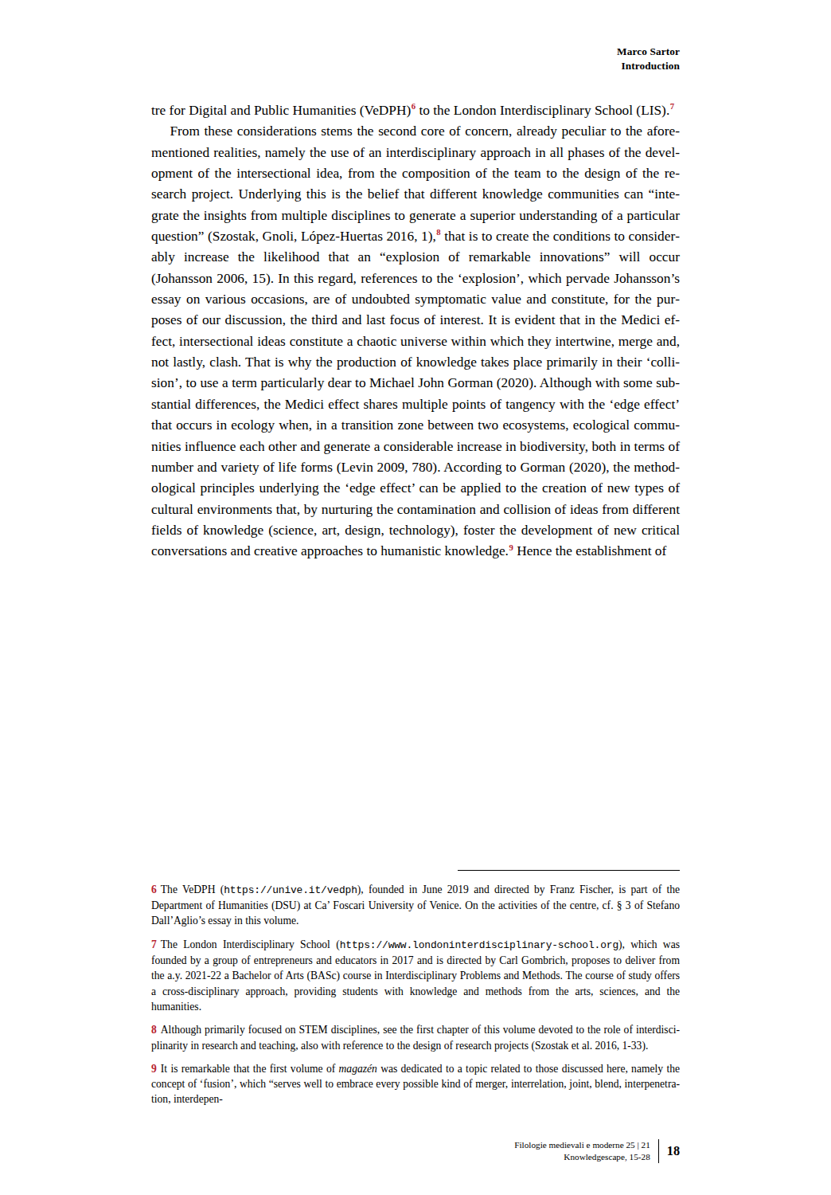Marco Sartor Introduction
tre for Digital and Public Humanities (VeDPH)6 to the London Interdisciplinary School (LIS).7
From these considerations stems the second core of concern, already peculiar to the aforementioned realities, namely the use of an interdisciplinary approach in all phases of the development of the intersectional idea, from the composition of the team to the design of the research project. Underlying this is the belief that different knowledge communities can “integrate the insights from multiple disciplines to generate a superior understanding of a particular question” (Szostak, Gnoli, López-Huertas 2016, 1),8 that is to create the conditions to considerably increase the likelihood that an “explosion of remarkable innovations” will occur (Johansson 2006, 15). In this regard, references to the ‘explosion’, which pervade Johansson’s essay on various occasions, are of undoubted symptomatic value and constitute, for the purposes of our discussion, the third and last focus of interest. It is evident that in the Medici effect, intersectional ideas constitute a chaotic universe within which they intertwine, merge and, not lastly, clash. That is why the production of knowledge takes place primarily in their ‘collision’, to use a term particularly dear to Michael John Gorman (2020). Although with some substantial differences, the Medici effect shares multiple points of tangency with the ‘edge effect’ that occurs in ecology when, in a transition zone between two ecosystems, ecological communities influence each other and generate a considerable increase in biodiversity, both in terms of number and variety of life forms (Levin 2009, 780). According to Gorman (2020), the methodological principles underlying the ‘edge effect’ can be applied to the creation of new types of cultural environments that, by nurturing the contamination and collision of ideas from different fields of knowledge (science, art, design, technology), foster the development of new critical conversations and creative approaches to humanistic knowledge.9 Hence the establishment of
6 The VeDPH (https://unive.it/vedph), founded in June 2019 and directed by Franz Fischer, is part of the Department of Humanities (DSU) at Ca’ Foscari University of Venice. On the activities of the centre, cf. § 3 of Stefano Dall’Aglio’s essay in this volume.
7 The London Interdisciplinary School (https://www.londoninterdisciplinary-school.org), which was founded by a group of entrepreneurs and educators in 2017 and is directed by Carl Gombrich, proposes to deliver from the a.y. 2021-22 a Bachelor of Arts (BASc) course in Interdisciplinary Problems and Methods. The course of study offers a cross-disciplinary approach, providing students with knowledge and methods from the arts, sciences, and the humanities.
8 Although primarily focused on STEM disciplines, see the first chapter of this volume devoted to the role of interdisciplinarity in research and teaching, also with reference to the design of research projects (Szostak et al. 2016, 1-33).
9 It is remarkable that the first volume of magazén was dedicated to a topic related to those discussed here, namely the concept of ‘fusion’, which “serves well to embrace every possible kind of merger, interrelation, joint, blend, interpenetration, interdepen-
Filologie medievali e moderne 25 | 21
Knowledgescape, 15-28
18